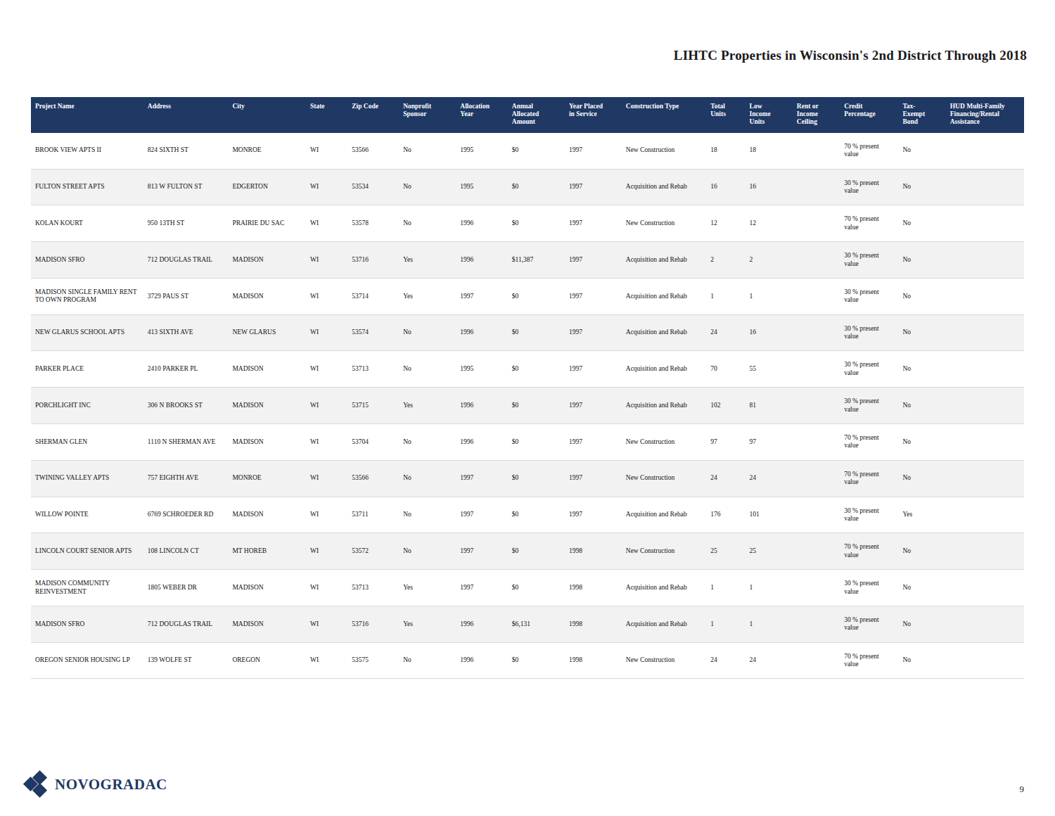LIHTC Properties in Wisconsin's 2nd District Through 2018
| Project Name | Address | City | State | Zip Code | Nonprofit Sponsor | Allocation Year | Annual Allocated Amount | Year Placed in Service | Construction Type | Total Units | Low Income Units | Rent or Income Ceiling | Credit Percentage | Tax- Exempt Bond | HUD Multi-Family Financing/Rental Assistance |
| --- | --- | --- | --- | --- | --- | --- | --- | --- | --- | --- | --- | --- | --- | --- | --- |
| BROOK VIEW APTS II | 824 SIXTH ST | MONROE | WI | 53566 | No | 1995 | $0 | 1997 | New Construction | 18 | 18 | | 70 % present value | No | |
| FULTON STREET APTS | 813 W FULTON ST | EDGERTON | WI | 53534 | No | 1995 | $0 | 1997 | Acquisition and Rehab | 16 | 16 | | 30 % present value | No | |
| KOLAN KOURT | 950 13TH ST | PRAIRIE DU SAC | WI | 53578 | No | 1996 | $0 | 1997 | New Construction | 12 | 12 | | 70 % present value | No | |
| MADISON SFRO | 712 DOUGLAS TRAIL | MADISON | WI | 53716 | Yes | 1996 | $11,387 | 1997 | Acquisition and Rehab | 2 | 2 | | 30 % present value | No | |
| MADISON SINGLE FAMILY RENT TO OWN PROGRAM | 3729 PAUS ST | MADISON | WI | 53714 | Yes | 1997 | $0 | 1997 | Acquisition and Rehab | 1 | 1 | | 30 % present value | No | |
| NEW GLARUS SCHOOL APTS | 413 SIXTH AVE | NEW GLARUS | WI | 53574 | No | 1996 | $0 | 1997 | Acquisition and Rehab | 24 | 16 | | 30 % present value | No | |
| PARKER PLACE | 2410 PARKER PL | MADISON | WI | 53713 | No | 1995 | $0 | 1997 | Acquisition and Rehab | 70 | 55 | | 30 % present value | No | |
| PORCHLIGHT INC | 306 N BROOKS ST | MADISON | WI | 53715 | Yes | 1996 | $0 | 1997 | Acquisition and Rehab | 102 | 81 | | 30 % present value | No | |
| SHERMAN GLEN | 1110 N SHERMAN AVE | MADISON | WI | 53704 | No | 1996 | $0 | 1997 | New Construction | 97 | 97 | | 70 % present value | No | |
| TWINING VALLEY APTS | 757 EIGHTH AVE | MONROE | WI | 53566 | No | 1997 | $0 | 1997 | New Construction | 24 | 24 | | 70 % present value | No | |
| WILLOW POINTE | 6769 SCHROEDER RD | MADISON | WI | 53711 | No | 1997 | $0 | 1997 | Acquisition and Rehab | 176 | 101 | | 30 % present value | Yes | |
| LINCOLN COURT SENIOR APTS | 108 LINCOLN CT | MT HOREB | WI | 53572 | No | 1997 | $0 | 1998 | New Construction | 25 | 25 | | 70 % present value | No | |
| MADISON COMMUNITY REINVESTMENT | 1805 WEBER DR | MADISON | WI | 53713 | Yes | 1997 | $0 | 1998 | Acquisition and Rehab | 1 | 1 | | 30 % present value | No | |
| MADISON SFRO | 712 DOUGLAS TRAIL | MADISON | WI | 53716 | Yes | 1996 | $6,131 | 1998 | Acquisition and Rehab | 1 | 1 | | 30 % present value | No | |
| OREGON SENIOR HOUSING LP | 139 WOLFE ST | OREGON | WI | 53575 | No | 1996 | $0 | 1998 | New Construction | 24 | 24 | | 70 % present value | No | |
NOVOGRADAC
9